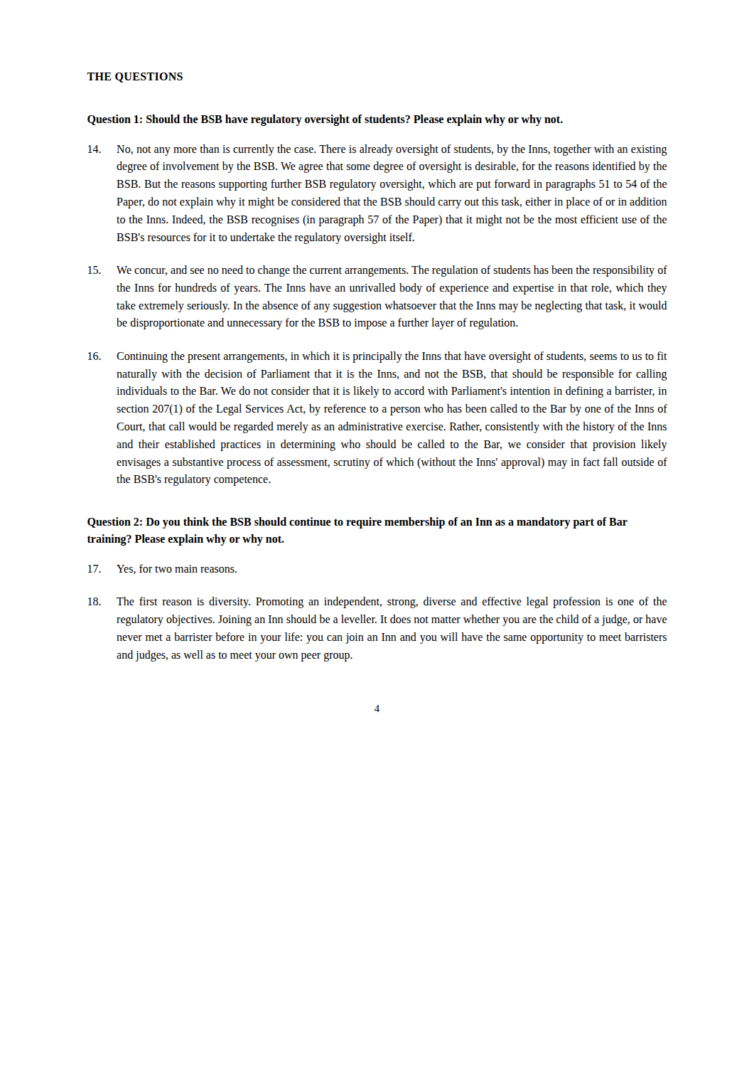THE QUESTIONS
Question 1: Should the BSB have regulatory oversight of students? Please explain why or why not.
14.
No, not any more than is currently the case. There is already oversight of students, by the Inns, together with an existing degree of involvement by the BSB. We agree that some degree of oversight is desirable, for the reasons identified by the BSB. But the reasons supporting further BSB regulatory oversight, which are put forward in paragraphs 51 to 54 of the Paper, do not explain why it might be considered that the BSB should carry out this task, either in place of or in addition to the Inns. Indeed, the BSB recognises (in paragraph 57 of the Paper) that it might not be the most efficient use of the BSB's resources for it to undertake the regulatory oversight itself.
15.
We concur, and see no need to change the current arrangements. The regulation of students has been the responsibility of the Inns for hundreds of years. The Inns have an unrivalled body of experience and expertise in that role, which they take extremely seriously. In the absence of any suggestion whatsoever that the Inns may be neglecting that task, it would be disproportionate and unnecessary for the BSB to impose a further layer of regulation.
16.
Continuing the present arrangements, in which it is principally the Inns that have oversight of students, seems to us to fit naturally with the decision of Parliament that it is the Inns, and not the BSB, that should be responsible for calling individuals to the Bar. We do not consider that it is likely to accord with Parliament's intention in defining a barrister, in section 207(1) of the Legal Services Act, by reference to a person who has been called to the Bar by one of the Inns of Court, that call would be regarded merely as an administrative exercise. Rather, consistently with the history of the Inns and their established practices in determining who should be called to the Bar, we consider that provision likely envisages a substantive process of assessment, scrutiny of which (without the Inns' approval) may in fact fall outside of the BSB's regulatory competence.
Question 2: Do you think the BSB should continue to require membership of an Inn as a mandatory part of Bar training? Please explain why or why not.
17.
Yes, for two main reasons.
18.
The first reason is diversity. Promoting an independent, strong, diverse and effective legal profession is one of the regulatory objectives. Joining an Inn should be a leveller. It does not matter whether you are the child of a judge, or have never met a barrister before in your life: you can join an Inn and you will have the same opportunity to meet barristers and judges, as well as to meet your own peer group.
4